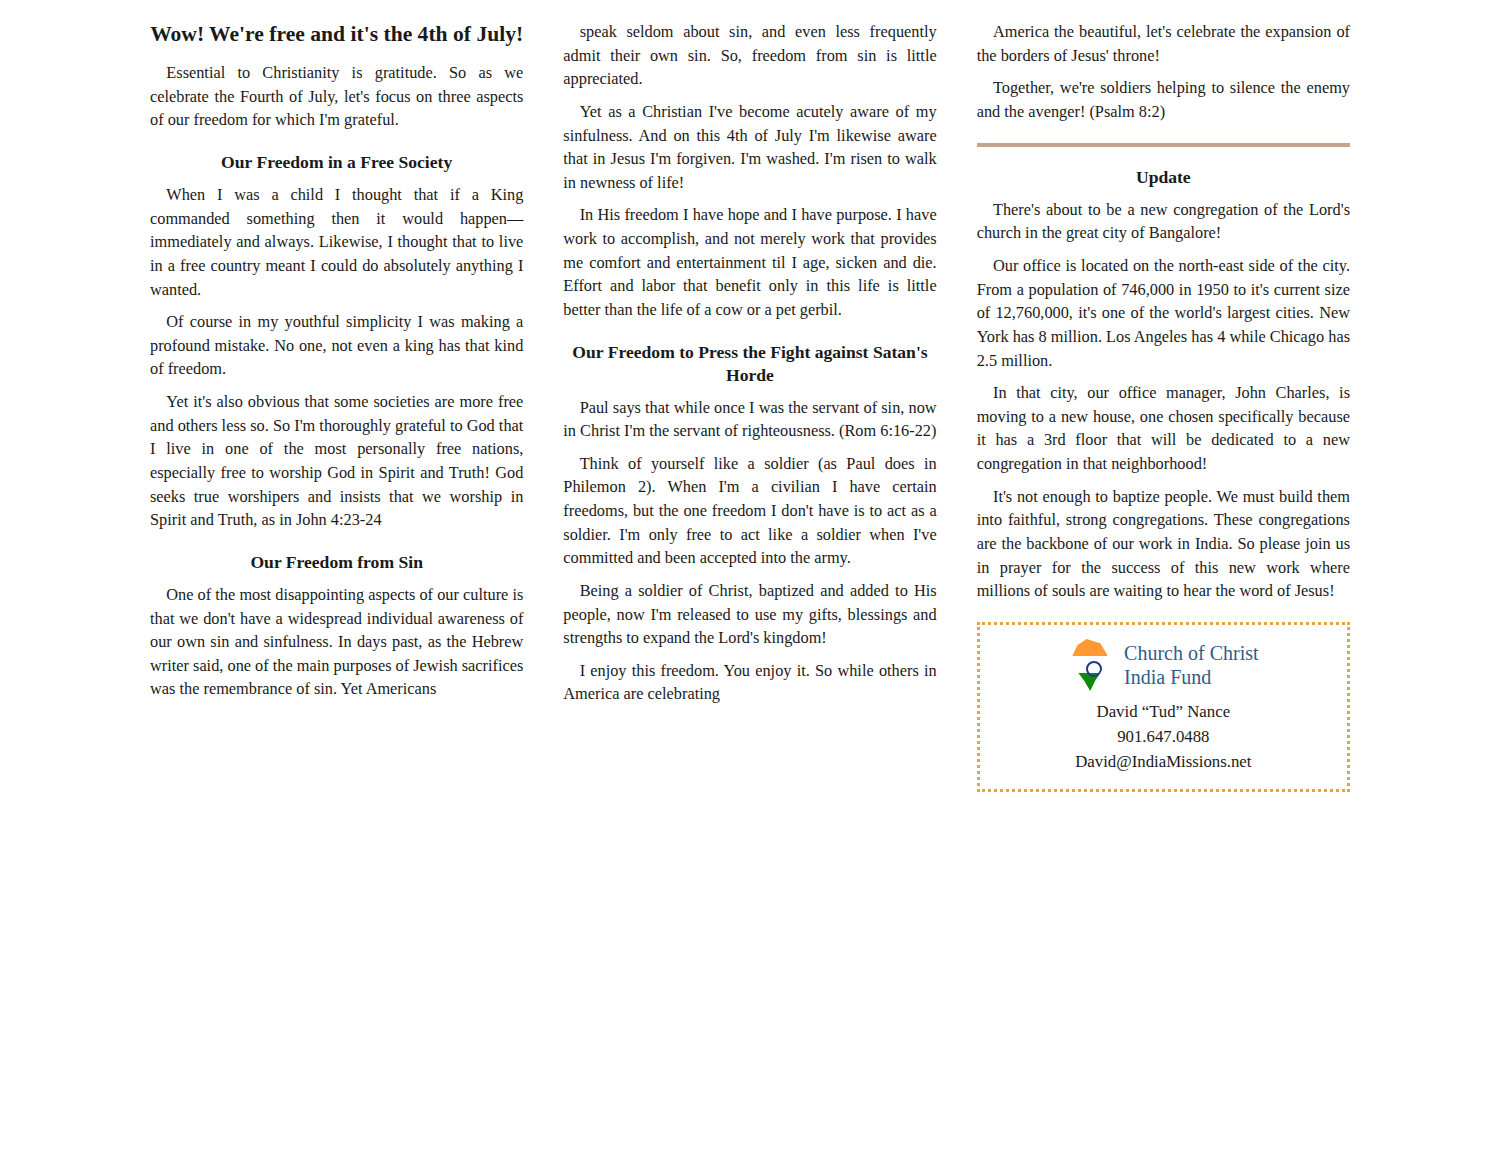Wow! We're free and it's the 4th of July!
Essential to Christianity is gratitude. So as we celebrate the Fourth of July, let's focus on three aspects of our freedom for which I'm grateful.
Our Freedom in a Free Society
When I was a child I thought that if a King commanded something then it would happen—immediately and always. Likewise, I thought that to live in a free country meant I could do absolutely anything I wanted.
Of course in my youthful simplicity I was making a profound mistake. No one, not even a king has that kind of freedom.
Yet it's also obvious that some societies are more free and others less so. So I'm thoroughly grateful to God that I live in one of the most personally free nations, especially free to worship God in Spirit and Truth! God seeks true worshipers and insists that we worship in Spirit and Truth, as in John 4:23-24
Our Freedom from Sin
One of the most disappointing aspects of our culture is that we don't have a widespread individual awareness of our own sin and sinfulness. In days past, as the Hebrew writer said, one of the main purposes of Jewish sacrifices was the remembrance of sin. Yet Americans
speak seldom about sin, and even less frequently admit their own sin. So, freedom from sin is little appreciated.
Yet as a Christian I've become acutely aware of my sinfulness. And on this 4th of July I'm likewise aware that in Jesus I'm forgiven. I'm washed. I'm risen to walk in newness of life!
In His freedom I have hope and I have purpose. I have work to accomplish, and not merely work that provides me comfort and entertainment til I age, sicken and die. Effort and labor that benefit only in this life is little better than the life of a cow or a pet gerbil.
Our Freedom to Press the Fight against Satan's Horde
Paul says that while once I was the servant of sin, now in Christ I'm the servant of righteousness. (Rom 6:16-22)
Think of yourself like a soldier (as Paul does in Philemon 2). When I'm a civilian I have certain freedoms, but the one freedom I don't have is to act as a soldier. I'm only free to act like a soldier when I've committed and been accepted into the army.
Being a soldier of Christ, baptized and added to His people, now I'm released to use my gifts, blessings and strengths to expand the Lord's kingdom!
I enjoy this freedom. You enjoy it. So while others in America are celebrating
America the beautiful, let's celebrate the expansion of the borders of Jesus' throne!
Together, we're soldiers helping to silence the enemy and the avenger! (Psalm 8:2)
Update
There's about to be a new congregation of the Lord's church in the great city of Bangalore!
Our office is located on the north-east side of the city. From a population of 746,000 in 1950 to it's current size of 12,760,000, it's one of the world's largest cities. New York has 8 million. Los Angeles has 4 while Chicago has 2.5 million.
In that city, our office manager, John Charles, is moving to a new house, one chosen specifically because it has a 3rd floor that will be dedicated to a new congregation in that neighborhood!
It's not enough to baptize people. We must build them into faithful, strong congregations. These congregations are the backbone of our work in India. So please join us in prayer for the success of this new work where millions of souls are waiting to hear the word of Jesus!
Church of Christ
India Fund
David “Tud” Nance
901.647.0488
David@IndiaMissions.net